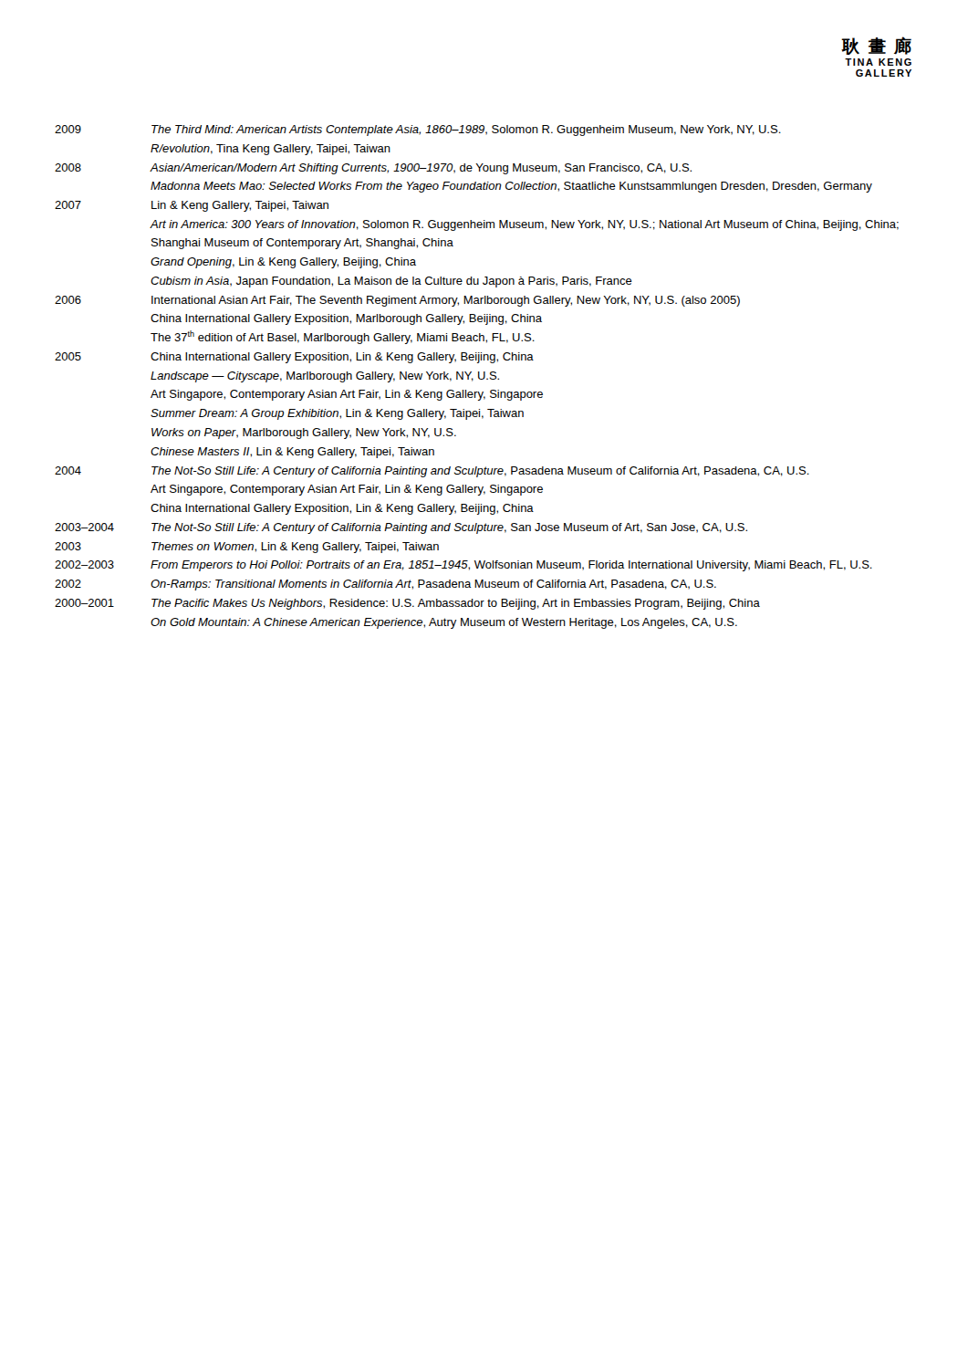耿 畫 廊
TINA KENG
GALLERY
| 2009 | The Third Mind: American Artists Contemplate Asia, 1860–1989 , Solomon R. Guggenheim Museum, New York, NY, U.S. |
| | R/evolution , Tina Keng Gallery, Taipei, Taiwan |
| 2008 | Asian/American/Modern Art Shifting Currents, 1900–1970 , de Young Museum, San Francisco, CA, U.S. |
| | Madonna Meets Mao: Selected Works From the Yageo Foundation Collection , Staatliche Kunstsammlungen Dresden, Dresden, Germany |
| 2007 | Lin & Keng Gallery, Taipei, Taiwan |
| | Art in America: 300 Years of Innovation , Solomon R. Guggenheim Museum, New York, NY, U.S.; National Art Museum of China, Beijing, China; Shanghai Museum of Contemporary Art, Shanghai, China |
| | Grand Opening , Lin & Keng Gallery, Beijing, China |
| | Cubism in Asia , Japan Foundation, La Maison de la Culture du Japon à Paris, Paris, France |
| 2006 | International Asian Art Fair, The Seventh Regiment Armory, Marlborough Gallery, New York, NY, U.S. (also 2005) |
| | China International Gallery Exposition, Marlborough Gallery, Beijing, China |
| | The 37 th edition of Art Basel, Marlborough Gallery, Miami Beach, FL, U.S. |
| 2005 | China International Gallery Exposition, Lin & Keng Gallery, Beijing, China |
| | Landscape — Cityscape , Marlborough Gallery, New York, NY, U.S. |
| | Art Singapore, Contemporary Asian Art Fair, Lin & Keng Gallery, Singapore |
| | Summer Dream: A Group Exhibition , Lin & Keng Gallery, Taipei, Taiwan |
| | Works on Paper , Marlborough Gallery, New York, NY, U.S. |
| | Chinese Masters II , Lin & Keng Gallery, Taipei, Taiwan |
| 2004 | The Not-So Still Life: A Century of California Painting and Sculpture , Pasadena Museum of California Art, Pasadena, CA, U.S. |
| | Art Singapore, Contemporary Asian Art Fair, Lin & Keng Gallery, Singapore |
| | China International Gallery Exposition, Lin & Keng Gallery, Beijing, China |
| 2003–2004 | The Not-So Still Life: A Century of California Painting and Sculpture , San Jose Museum of Art, San Jose, CA, U.S. |
| 2003 | Themes on Women , Lin & Keng Gallery, Taipei, Taiwan |
| 2002–2003 | From Emperors to Hoi Polloi: Portraits of an Era, 1851–1945 , Wolfsonian Museum, Florida International University, Miami Beach, FL, U.S. |
| 2002 | On-Ramps: Transitional Moments in California Art , Pasadena Museum of California Art, Pasadena, CA, U.S. |
| 2000–2001 | The Pacific Makes Us Neighbors , Residence: U.S. Ambassador to Beijing, Art in Embassies Program, Beijing, China |
| | On Gold Mountain: A Chinese American Experience , Autry Museum of Western Heritage, Los Angeles, CA, U.S. |